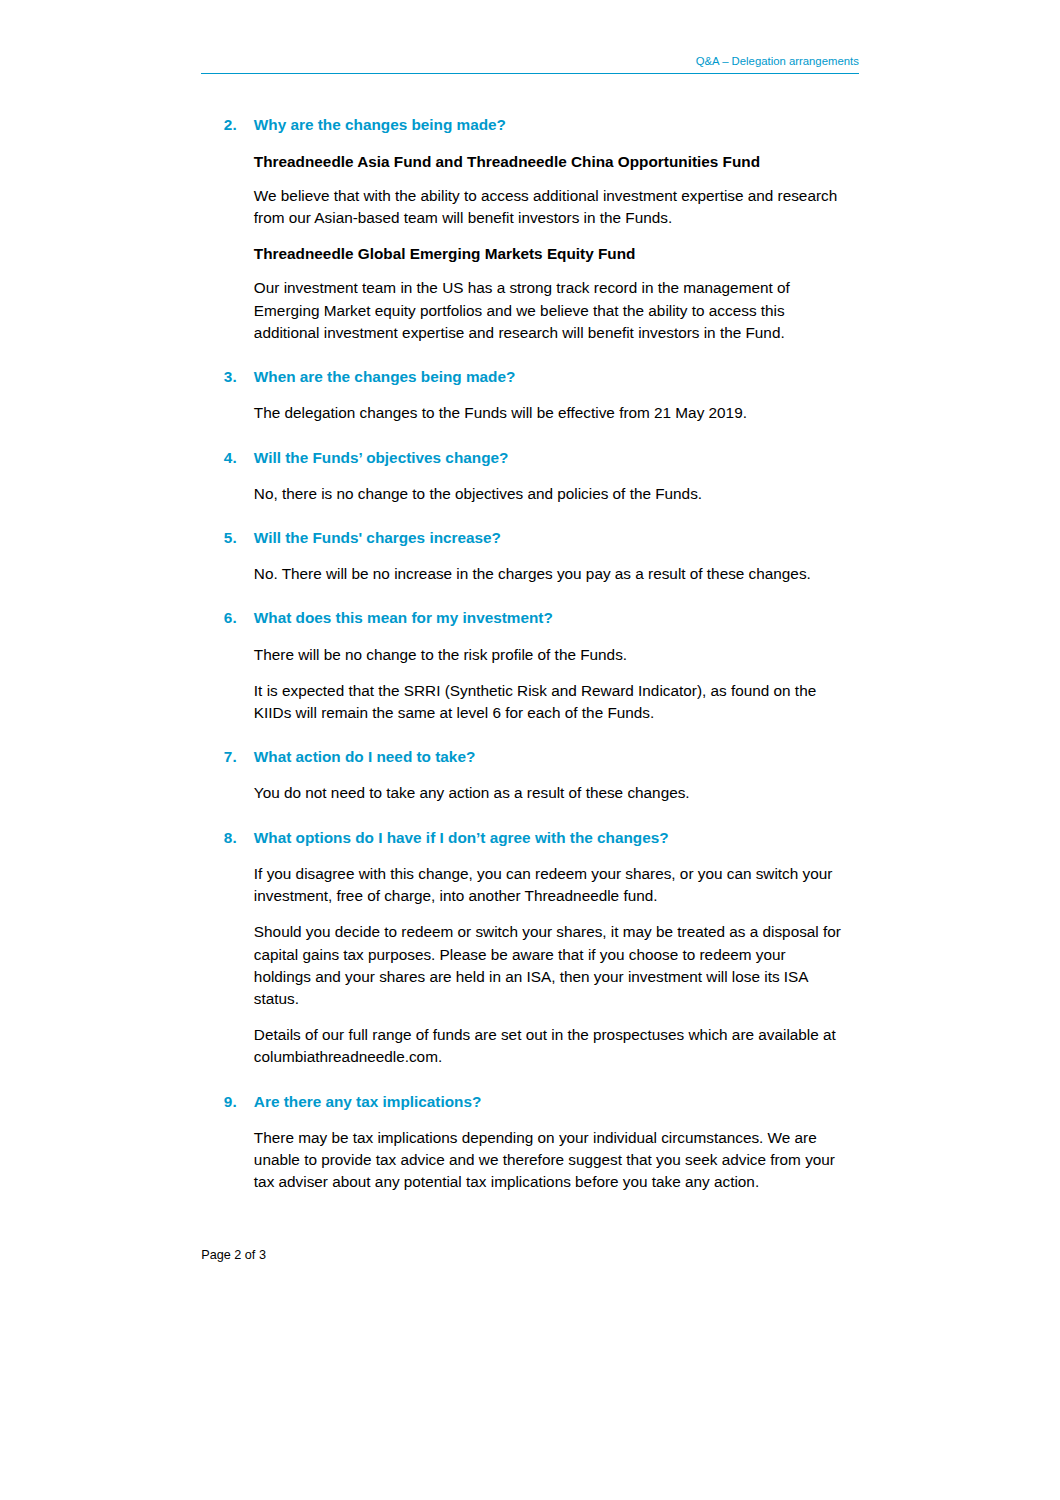Q&A – Delegation arrangements
Why are the changes being made?
Threadneedle Asia Fund and Threadneedle China Opportunities Fund
We believe that with the ability to access additional investment expertise and research from our Asian-based team will benefit investors in the Funds.
Threadneedle Global Emerging Markets Equity Fund
Our investment team in the US has a strong track record in the management of Emerging Market equity portfolios and we believe that the ability to access this additional investment expertise and research will benefit investors in the Fund.
When are the changes being made?
The delegation changes to the Funds will be effective from 21 May 2019.
Will the Funds’ objectives change?
No, there is no change to the objectives and policies of the Funds.
Will the Funds' charges increase?
No. There will be no increase in the charges you pay as a result of these changes.
What does this mean for my investment?
There will be no change to the risk profile of the Funds.
It is expected that the SRRI (Synthetic Risk and Reward Indicator), as found on the KIIDs will remain the same at level 6 for each of the Funds.
What action do I need to take?
You do not need to take any action as a result of these changes.
What options do I have if I don’t agree with the changes?
If you disagree with this change, you can redeem your shares, or you can switch your investment, free of charge, into another Threadneedle fund.
Should you decide to redeem or switch your shares, it may be treated as a disposal for capital gains tax purposes. Please be aware that if you choose to redeem your holdings and your shares are held in an ISA, then your investment will lose its ISA status.
Details of our full range of funds are set out in the prospectuses which are available at columbiathreadneedle.com.
Are there any tax implications?
There may be tax implications depending on your individual circumstances. We are unable to provide tax advice and we therefore suggest that you seek advice from your tax adviser about any potential tax implications before you take any action.
Page 2 of 3